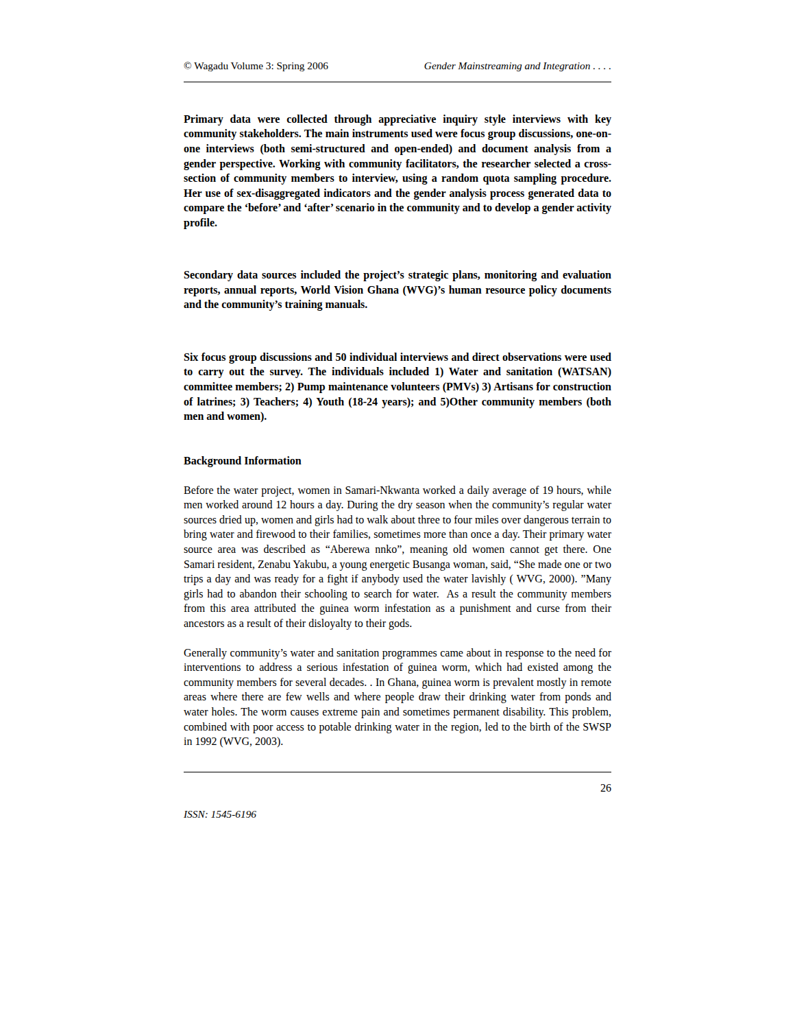© Wagadu Volume 3: Spring 2006 Gender Mainstreaming and Integration . . . .
Primary data were collected through appreciative inquiry style interviews with key community stakeholders. The main instruments used were focus group discussions, one-on-one interviews (both semi-structured and open-ended) and document analysis from a gender perspective. Working with community facilitators, the researcher selected a cross-section of community members to interview, using a random quota sampling procedure. Her use of sex-disaggregated indicators and the gender analysis process generated data to compare the ‘before’ and ‘after’ scenario in the community and to develop a gender activity profile.
Secondary data sources included the project’s strategic plans, monitoring and evaluation reports, annual reports, World Vision Ghana (WVG)’s human resource policy documents and the community’s training manuals.
Six focus group discussions and 50 individual interviews and direct observations were used to carry out the survey. The individuals included 1) Water and sanitation (WATSAN) committee members; 2) Pump maintenance volunteers (PMVs) 3) Artisans for construction of latrines; 3) Teachers; 4) Youth (18-24 years); and 5)Other community members (both men and women).
Background Information
Before the water project, women in Samari-Nkwanta worked a daily average of 19 hours, while men worked around 12 hours a day. During the dry season when the community’s regular water sources dried up, women and girls had to walk about three to four miles over dangerous terrain to bring water and firewood to their families, sometimes more than once a day. Their primary water source area was described as “Aberewa nnko”, meaning old women cannot get there. One Samari resident, Zenabu Yakubu, a young energetic Busanga woman, said, “She made one or two trips a day and was ready for a fight if anybody used the water lavishly ( WVG, 2000). ”Many girls had to abandon their schooling to search for water. As a result the community members from this area attributed the guinea worm infestation as a punishment and curse from their ancestors as a result of their disloyalty to their gods.
Generally community’s water and sanitation programmes came about in response to the need for interventions to address a serious infestation of guinea worm, which had existed among the community members for several decades. . In Ghana, guinea worm is prevalent mostly in remote areas where there are few wells and where people draw their drinking water from ponds and water holes. The worm causes extreme pain and sometimes permanent disability. This problem, combined with poor access to potable drinking water in the region, led to the birth of the SWSP in 1992 (WVG, 2003).
26
ISSN: 1545-6196